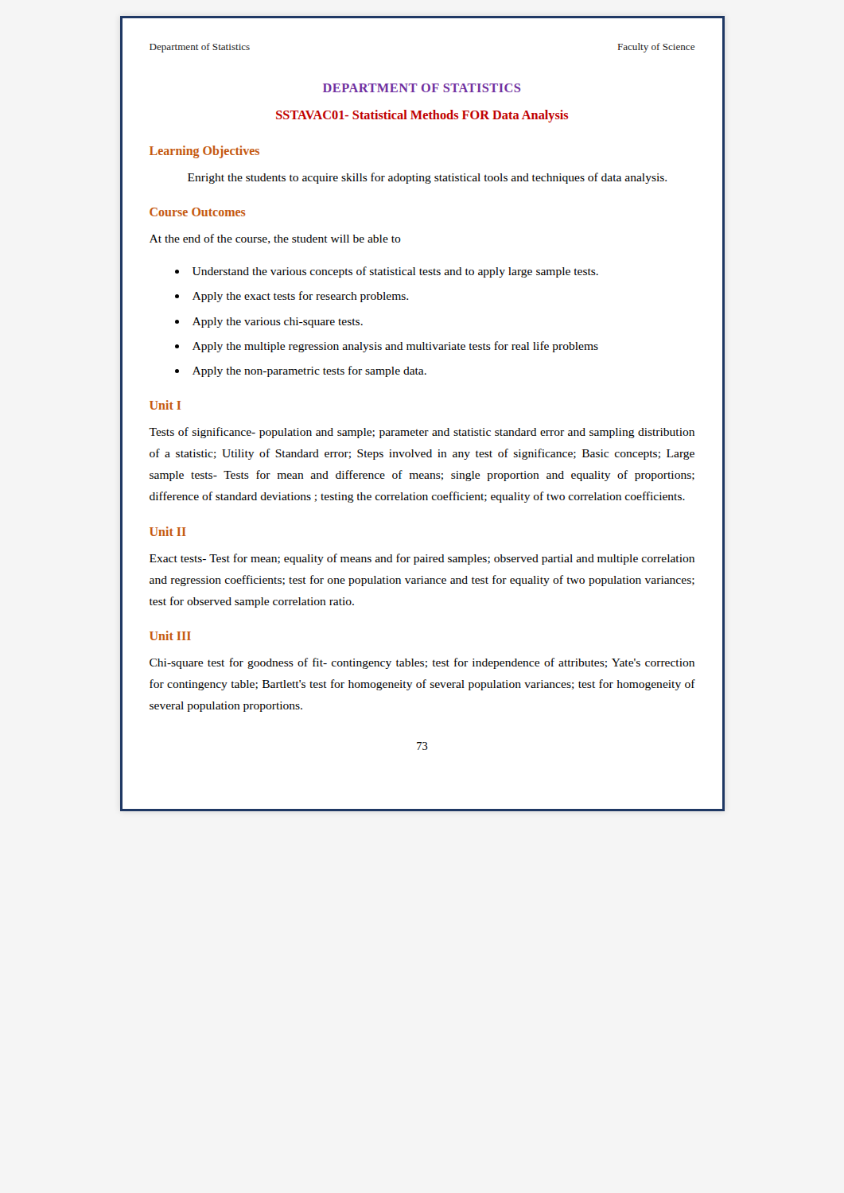Department of Statistics Faculty of Science
DEPARTMENT OF STATISTICS
SSTAVAC01- Statistical Methods FOR Data Analysis
Learning Objectives
Enright the students to acquire skills for adopting statistical tools and techniques of data analysis.
Course Outcomes
At the end of the course, the student will be able to
Understand the various concepts of statistical tests and to apply large sample tests.
Apply the exact tests for research problems.
Apply the various chi-square tests.
Apply the multiple regression analysis and multivariate tests for real life problems
Apply the non-parametric tests for sample data.
Unit I
Tests of significance- population and sample; parameter and statistic standard error and sampling distribution of a statistic; Utility of Standard error; Steps involved in any test of significance; Basic concepts; Large sample tests- Tests for mean and difference of means; single proportion and equality of proportions; difference of standard deviations ; testing the correlation coefficient; equality of two correlation coefficients.
Unit II
Exact tests- Test for mean; equality of means and for paired samples; observed partial and multiple correlation and regression coefficients; test for one population variance and test for equality of two population variances; test for observed sample correlation ratio.
Unit III
Chi-square test for goodness of fit- contingency tables; test for independence of attributes; Yate's correction for contingency table; Bartlett's test for homogeneity of several population variances; test for homogeneity of several population proportions.
73